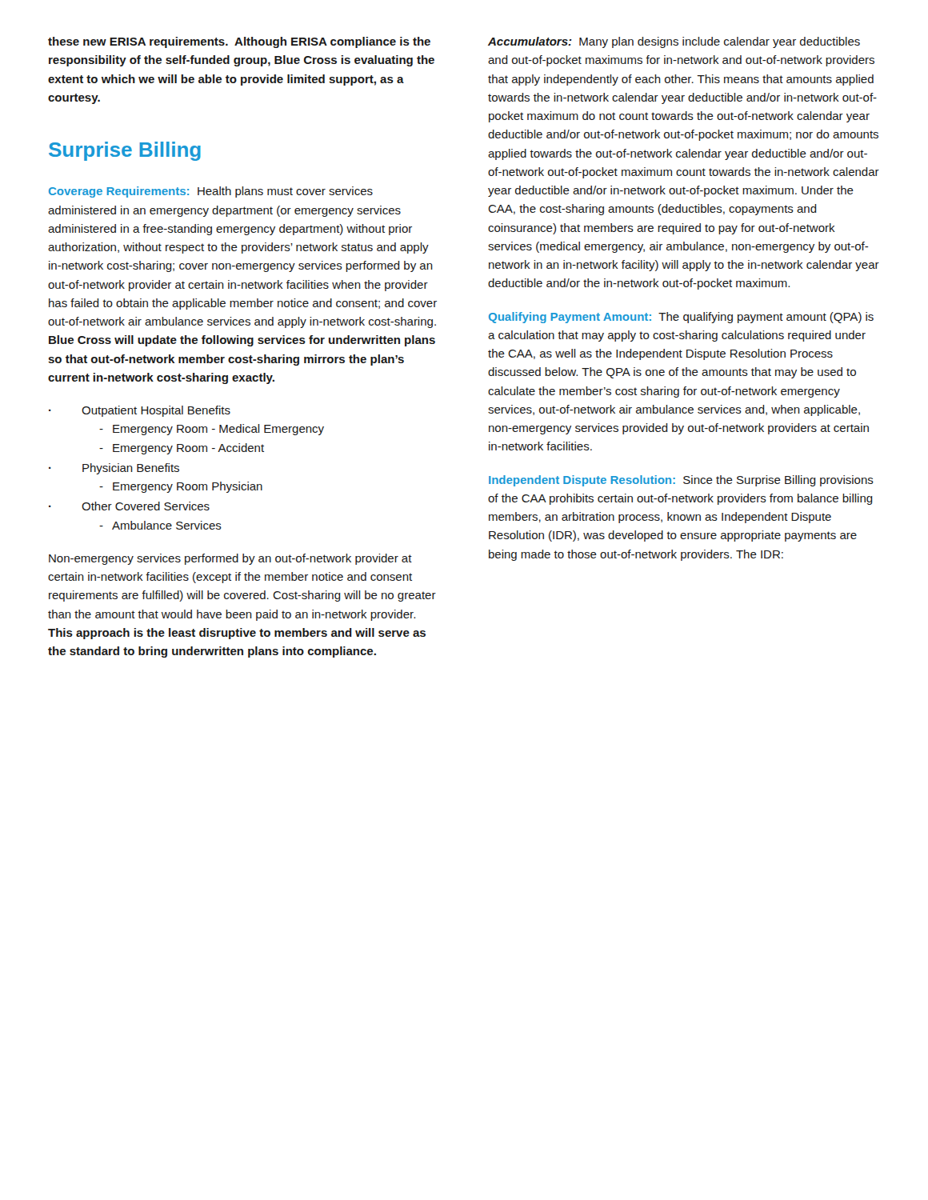these new ERISA requirements. Although ERISA compliance is the responsibility of the self-funded group, Blue Cross is evaluating the extent to which we will be able to provide limited support, as a courtesy.
Surprise Billing
Coverage Requirements: Health plans must cover services administered in an emergency department (or emergency services administered in a free-standing emergency department) without prior authorization, without respect to the providers’ network status and apply in-network cost-sharing; cover non-emergency services performed by an out-of-network provider at certain in-network facilities when the provider has failed to obtain the applicable member notice and consent; and cover out-of-network air ambulance services and apply in-network cost-sharing. Blue Cross will update the following services for underwritten plans so that out-of-network member cost-sharing mirrors the plan’s current in-network cost-sharing exactly.
Outpatient Hospital Benefits
Emergency Room - Medical Emergency
Emergency Room - Accident
Physician Benefits
Emergency Room Physician
Other Covered Services
Ambulance Services
Non-emergency services performed by an out-of-network provider at certain in-network facilities (except if the member notice and consent requirements are fulfilled) will be covered. Cost-sharing will be no greater than the amount that would have been paid to an in-network provider. This approach is the least disruptive to members and will serve as the standard to bring underwritten plans into compliance.
Accumulators: Many plan designs include calendar year deductibles and out-of-pocket maximums for in-network and out-of-network providers that apply independently of each other. This means that amounts applied towards the in-network calendar year deductible and/or in-network out-of-pocket maximum do not count towards the out-of-network calendar year deductible and/or out-of-network out-of-pocket maximum; nor do amounts applied towards the out-of-network calendar year deductible and/or out-of-network out-of-pocket maximum count towards the in-network calendar year deductible and/or in-network out-of-pocket maximum. Under the CAA, the cost-sharing amounts (deductibles, copayments and coinsurance) that members are required to pay for out-of-network services (medical emergency, air ambulance, non-emergency by out-of-network in an in-network facility) will apply to the in-network calendar year deductible and/or the in-network out-of-pocket maximum.
Qualifying Payment Amount: The qualifying payment amount (QPA) is a calculation that may apply to cost-sharing calculations required under the CAA, as well as the Independent Dispute Resolution Process discussed below. The QPA is one of the amounts that may be used to calculate the member’s cost sharing for out-of-network emergency services, out-of-network air ambulance services and, when applicable, non-emergency services provided by out-of-network providers at certain in-network facilities.
Independent Dispute Resolution: Since the Surprise Billing provisions of the CAA prohibits certain out-of-network providers from balance billing members, an arbitration process, known as Independent Dispute Resolution (IDR), was developed to ensure appropriate payments are being made to those out-of-network providers. The IDR: